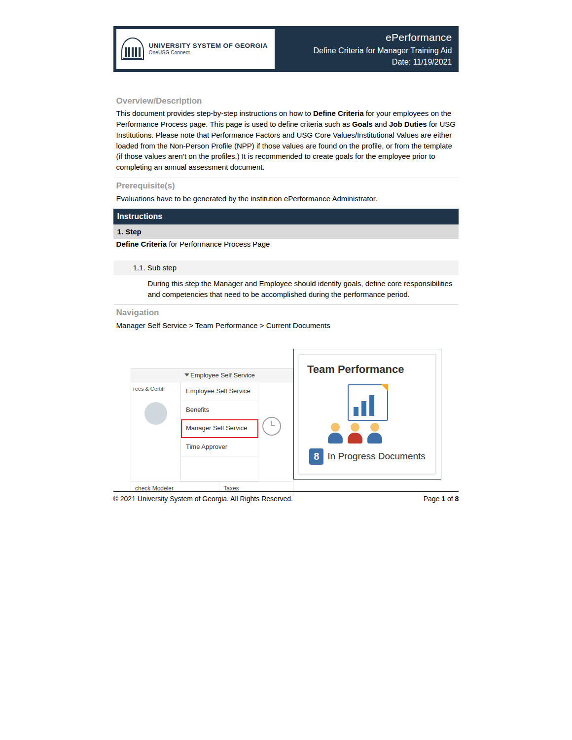UNIVERSITY SYSTEM OF GEORGIA
OneUSG Connect
ePerformance
Define Criteria for Manager Training Aid
Date: 11/19/2021
| Overview/Description |
| This document provides step-by-step instructions on how to Define Criteria for your employees on the Performance Process page. This page is used to define criteria such as Goals and Job Duties for USG Institutions. Please note that Performance Factors and USG Core Values/Institutional Values are either loaded from the Non-Person Profile (NPP) if those values are found on the profile, or from the template (if those values aren’t on the profiles.) It is recommended to create goals for the employee prior to completing an annual assessment document. |
| Prerequisite(s) |
| Evaluations have to be generated by the institution ePerformance Administrator. |
| Instructions |
| 1. Step |
| Define Criteria for Performance Process Page |
| 1.1. Sub step |
| During this step the Manager and Employee should identify goals, define core responsibilities and competencies that need to be accomplished during the performance period. |
| Navigation |
| Manager Self Service > Team Performance > Current Documents |
| Employee Self Service rees & Certifi Employee Self Service Benefits Manager Self Service Time Approver check Modeler Taxes Team Performance 8 In Progress Documents |
© 2021 University System of Georgia. All Rights Reserved.
Page 1 of 8